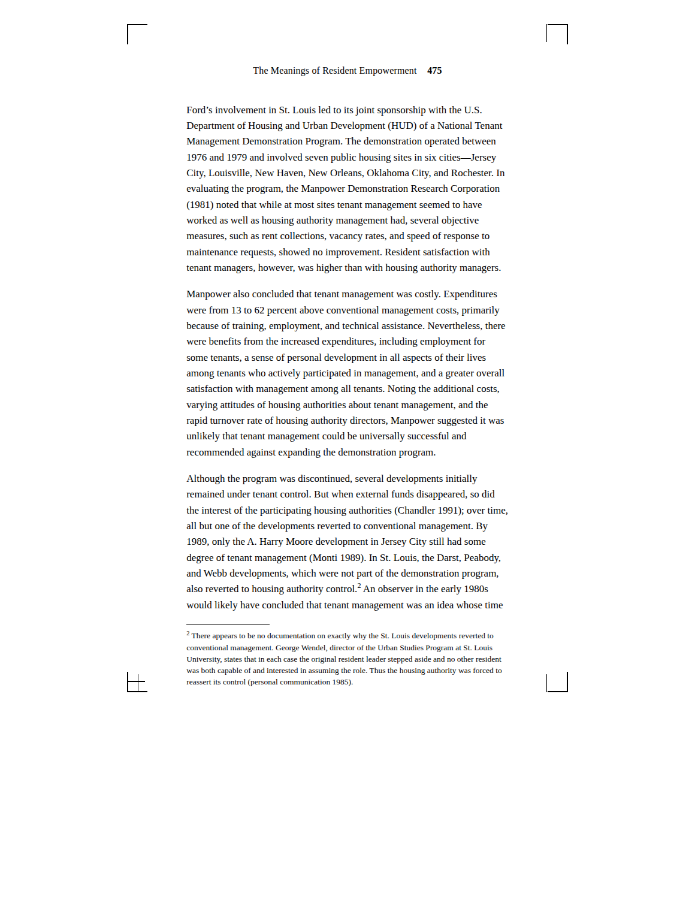The Meanings of Resident Empowerment 475
Ford’s involvement in St. Louis led to its joint sponsorship with the U.S. Department of Housing and Urban Development (HUD) of a National Tenant Management Demonstration Program. The demonstration operated between 1976 and 1979 and involved seven public housing sites in six cities—Jersey City, Louisville, New Haven, New Orleans, Oklahoma City, and Rochester. In evaluating the program, the Manpower Demonstration Research Corporation (1981) noted that while at most sites tenant management seemed to have worked as well as housing authority management had, several objective measures, such as rent collections, vacancy rates, and speed of response to maintenance requests, showed no improvement. Resident satisfaction with tenant managers, however, was higher than with housing authority managers.
Manpower also concluded that tenant management was costly. Expenditures were from 13 to 62 percent above conventional management costs, primarily because of training, employment, and technical assistance. Nevertheless, there were benefits from the increased expenditures, including employment for some tenants, a sense of personal development in all aspects of their lives among tenants who actively participated in management, and a greater overall satisfaction with management among all tenants. Noting the additional costs, varying attitudes of housing authorities about tenant management, and the rapid turnover rate of housing authority directors, Manpower suggested it was unlikely that tenant management could be universally successful and recommended against expanding the demonstration program.
Although the program was discontinued, several developments initially remained under tenant control. But when external funds disappeared, so did the interest of the participating housing authorities (Chandler 1991); over time, all but one of the developments reverted to conventional management. By 1989, only the A. Harry Moore development in Jersey City still had some degree of tenant management (Monti 1989). In St. Louis, the Darst, Peabody, and Webb developments, which were not part of the demonstration program, also reverted to housing authority control.2 An observer in the early 1980s would likely have concluded that tenant management was an idea whose time
2 There appears to be no documentation on exactly why the St. Louis developments reverted to conventional management. George Wendel, director of the Urban Studies Program at St. Louis University, states that in each case the original resident leader stepped aside and no other resident was both capable of and interested in assuming the role. Thus the housing authority was forced to reassert its control (personal communication 1985).